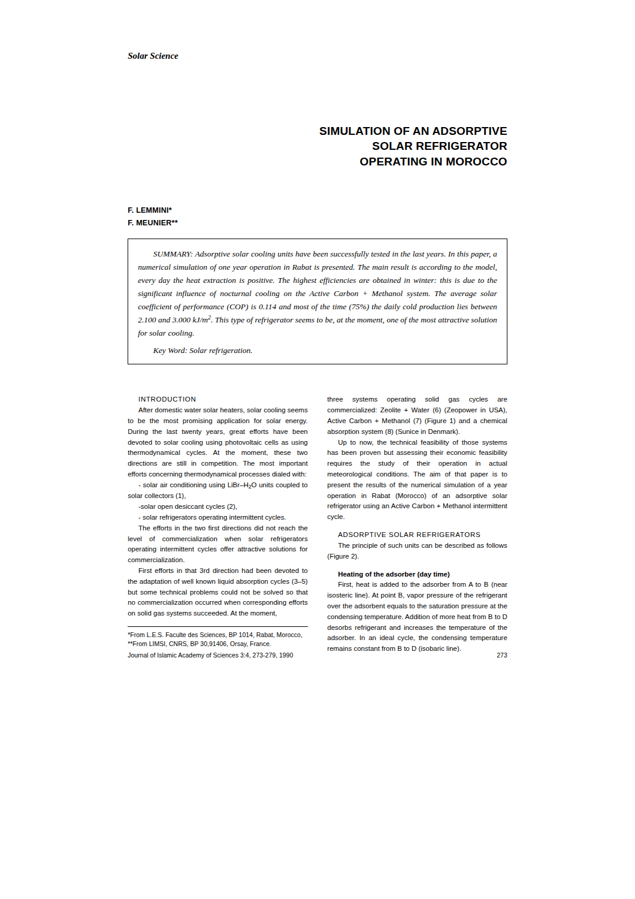Solar Science
Simulation of an Adsorptive
Solar Refrigerator
Operating in Morocco
F. LEMMINI*
F. MEUNIER**
SUMMARY: Adsorptive solar cooling units have been successfully tested in the last years. In this paper, a numerical simulation of one year operation in Rabat is presented. The main result is according to the model, every day the heat extraction is positive. The highest efficiencies are obtained in winter: this is due to the significant influence of nocturnal cooling on the Active Carbon + Methanol system. The average solar coefficient of performance (COP) is 0.114 and most of the time (75%) the daily cold production lies between 2.100 and 3.000 kJ/m2. This type of refrigerator seems to be, at the moment, one of the most attractive solution for solar cooling.
Key Word: Solar refrigeration.
Introduction
After domestic water solar heaters, solar cooling seems to be the most promising application for solar energy. During the last twenty years, great efforts have been devoted to solar cooling using photovoltaic cells as using thermodynamical cycles. At the moment, these two directions are still in competition. The most important efforts concerning thermodynamical processes dialed with:
- solar air conditioning using LiBr–H2O units coupled to solar collectors (1),
-solar open desiccant cycles (2),
- solar refrigerators operating intermittent cycles.
The efforts in the two first directions did not reach the level of commercialization when solar refrigerators operating intermittent cycles offer attractive solutions for commercialization.
First efforts in that 3rd direction had been devoted to the adaptation of well known liquid absorption cycles (3–5) but some technical problems could not be solved so that no commercialization occurred when corresponding efforts on solid gas systems succeeded. At the moment,
*From L.E.S. Faculte des Sciences, BP 1014, Rabat, Morocco,
**From LIMSI, CNRS, BP 30,91406, Orsay, France.
three systems operating solid gas cycles are commercialized: Zeolite + Water (6) (Zeopower in USA), Active Carbon + Methanol (7) (Figure 1) and a chemical absorption system (8) (Sunice in Denmark).
Up to now, the technical feasibility of those systems has been proven but assessing their economic feasibility requires the study of their operation in actual meteorological conditions. The aim of that paper is to present the results of the numerical simulation of a year operation in Rabat (Morocco) of an adsorptive solar refrigerator using an Active Carbon + Methanol intermittent cycle.
Adsorptive Solar Refrigerators
The principle of such units can be described as follows (Figure 2).
Heating of the adsorber (day time)
First, heat is added to the adsorber from A to B (near isosteric line). At point B, vapor pressure of the refrigerant over the adsorbent equals to the saturation pressure at the condensing temperature. Addition of more heat from B to D desorbs refrigerant and increases the temperature of the adsorber. In an ideal cycle, the condensing temperature remains constant from B to D (isobaric line).
Journal of Islamic Academy of Sciences 3:4, 273-279, 1990 273